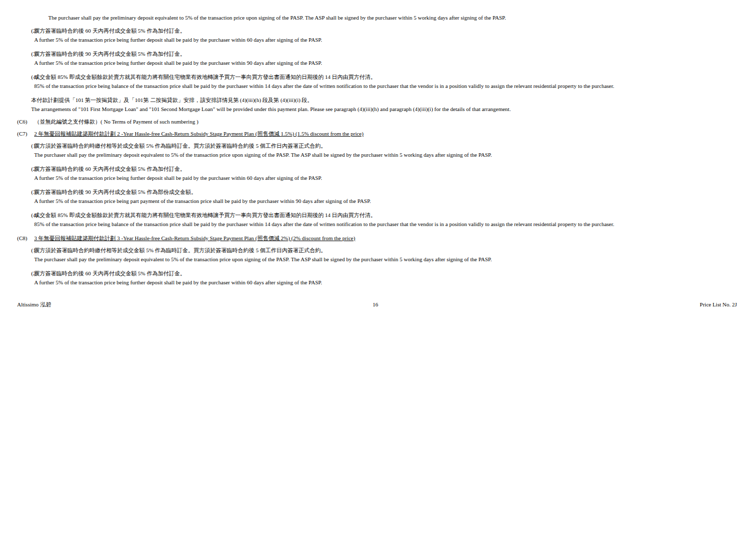The purchaser shall pay the preliminary deposit equivalent to 5% of the transaction price upon signing of the PASP. The ASP shall be signed by the purchaser within 5 working days after signing of the PASP.
(2)
買方簽署臨時合約後 60 天內再付成交金額 5% 作為加付訂金。
A further 5% of the transaction price being further deposit shall be paid by the purchaser within 60 days after signing of the PASP.
(3)
買方簽署臨時合約後 90 天內再付成交金額 5% 作為加付訂金。
A further 5% of the transaction price being further deposit shall be paid by the purchaser within 90 days after signing of the PASP.
(4)
成交金額 85% 即成交金額餘款於賣方就其有能力將有關住宅物業有效地轉讓予買方一事向買方發出書面通知的日期後的 14 日內由買方付清。
85% of the transaction price being balance of the transaction price shall be paid by the purchaser within 14 days after the date of written notification to the purchaser that the vendor is in a position validly to assign the relevant residential property to the purchaser.
本付款計劃提供「101 第一按揭貸款」及「101第 二按揭貸款」安排，該安排詳情見第 (4)(iii)(h) 段及第 (4)(iii)(i) 段。
The arrangements of "101 First Mortgage Loan" and "101 Second Mortgage Loan" will be provided under this payment plan. Please see paragraph (4)(iii)(h) and paragraph (4)(iii)(i) for the details of that arrangement.
(C6)（並無此編號之支付條款）( No Terms of Payment of such numbering )
(C7) 2 年無憂回報補貼建築期付款計劃 2 -Year Hassle-free Cash-Return Subsidy Stage Payment Plan (照售價減 1.5%) (1.5% discount from the price)
(1)
買方須於簽署臨時合約時繳付相等於成交金額 5% 作為臨時訂金。買方須於簽署臨時合約後 5 個工作日內簽署正式合約。
The purchaser shall pay the preliminary deposit equivalent to 5% of the transaction price upon signing of the PASP. The ASP shall be signed by the purchaser within 5 working days after signing of the PASP.
(2)
買方簽署臨時合約後 60 天內再付成交金額 5% 作為加付訂金。
A further 5% of the transaction price being further deposit shall be paid by the purchaser within 60 days after signing of the PASP.
(3)
買方簽署臨時合約後 90 天內再付成交金額 5% 作為部份成交金額。
A further 5% of the transaction price being part payment of the transaction price shall be paid by the purchaser within 90 days after signing of the PASP.
(4)
成交金額 85% 即成交金額餘款於賣方就其有能力將有關住宅物業有效地轉讓予買方一事向買方發出書面通知的日期後的 14 日內由買方付清。
85% of the transaction price being balance of the transaction price shall be paid by the purchaser within 14 days after the date of written notification to the purchaser that the vendor is in a position validly to assign the relevant residential property to the purchaser.
(C8) 3 年無憂回報補貼建築期付款計劃 3 -Year Hassle-free Cash-Return Subsidy Stage Payment Plan (照售價減 2%) (2% discount from the price)
(1)
買方須於簽署臨時合約時繳付相等於成交金額 5% 作為臨時訂金。買方須於簽署臨時合約後 5 個工作日內簽署正式合約。
The purchaser shall pay the preliminary deposit equivalent to 5% of the transaction price upon signing of the PASP. The ASP shall be signed by the purchaser within 5 working days after signing of the PASP.
(2)
買方簽署臨時合約後 60 天內再付成交金額 5% 作為加付訂金。
A further 5% of the transaction price being further deposit shall be paid by the purchaser within 60 days after signing of the PASP.
Altissimo 泓碧
16
Price List No. 2J